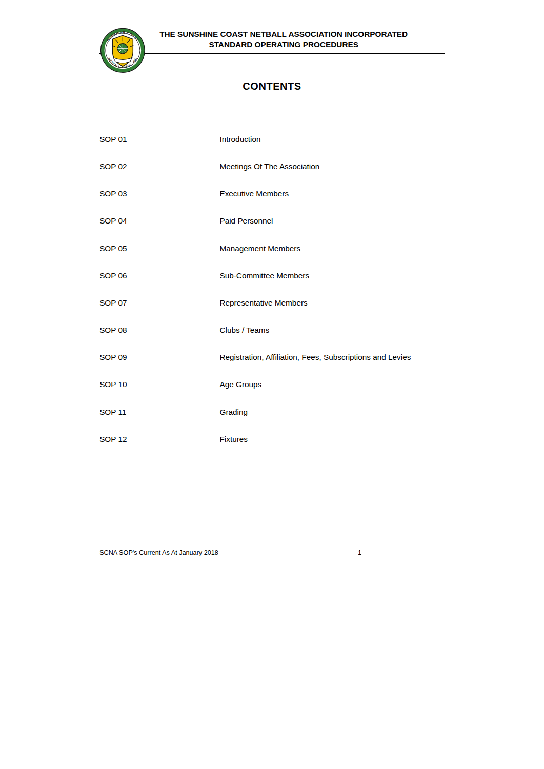SUNSHINE COAST NETBALL ASSOC. INC
THE SUNSHINE COAST NETBALL ASSOCIATION INCORPORATED
STANDARD OPERATING PROCEDURES
CONTENTS
| SOP 01 | Introduction |
| SOP 02 | Meetings Of The Association |
| SOP 03 | Executive Members |
| SOP 04 | Paid Personnel |
| SOP 05 | Management Members |
| SOP 06 | Sub-Committee Members |
| SOP 07 | Representative Members |
| SOP 08 | Clubs / Teams |
| SOP 09 | Registration, Affiliation, Fees, Subscriptions and Levies |
| SOP 10 | Age Groups |
| SOP 11 | Grading |
| SOP 12 | Fixtures |
SCNA SOP's Current As At January 2018 1